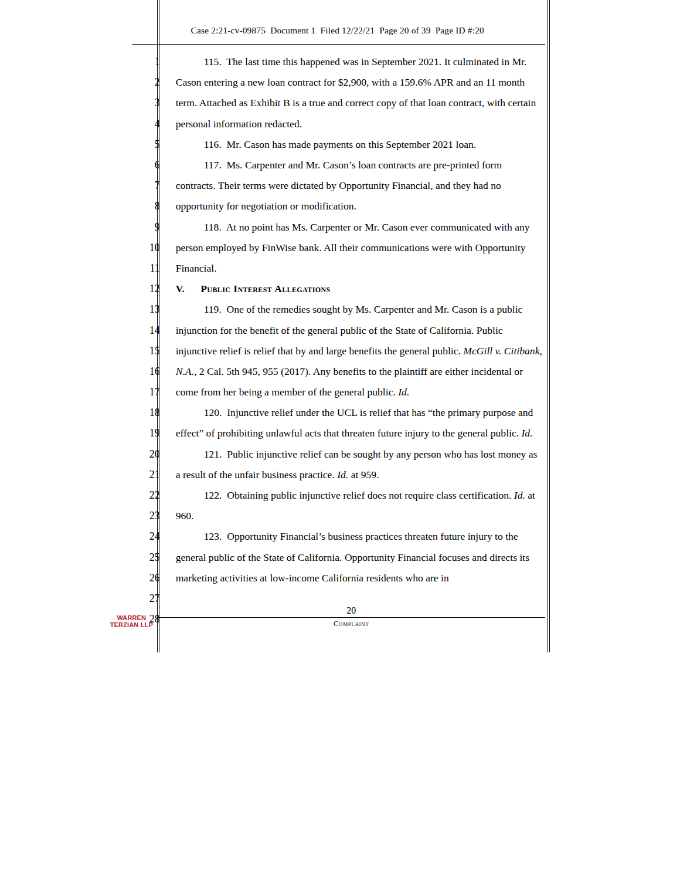Case 2:21-cv-09875 Document 1 Filed 12/22/21 Page 20 of 39 Page ID #:20
1
2
3
4
5
6
7
8
9
10
11
12
13
14
15
16
17
18
19
20
21
22
23
24
25
26
27
28
115. The last time this happened was in September 2021. It culminated in Mr. Cason entering a new loan contract for $2,900, with a 159.6% APR and an 11 month term. Attached as Exhibit B is a true and correct copy of that loan contract, with certain personal information redacted.
116. Mr. Cason has made payments on this September 2021 loan.
117. Ms. Carpenter and Mr. Cason’s loan contracts are pre-printed form contracts. Their terms were dictated by Opportunity Financial, and they had no opportunity for negotiation or modification.
118. At no point has Ms. Carpenter or Mr. Cason ever communicated with any person employed by FinWise bank. All their communications were with Opportunity Financial.
V. Public Interest Allegations
119. One of the remedies sought by Ms. Carpenter and Mr. Cason is a public injunction for the benefit of the general public of the State of California. Public injunctive relief is relief that by and large benefits the general public. McGill v. Citibank, N.A., 2 Cal. 5th 945, 955 (2017). Any benefits to the plaintiff are either incidental or come from her being a member of the general public. Id.
120. Injunctive relief under the UCL is relief that has “the primary purpose and effect” of prohibiting unlawful acts that threaten future injury to the general public. Id.
121. Public injunctive relief can be sought by any person who has lost money as a result of the unfair business practice. Id. at 959.
122. Obtaining public injunctive relief does not require class certification. Id. at 960.
123. Opportunity Financial’s business practices threaten future injury to the general public of the State of California. Opportunity Financial focuses and directs its marketing activities at low-income California residents who are in
WARREN
TERZIAN LLP
20
Complaint